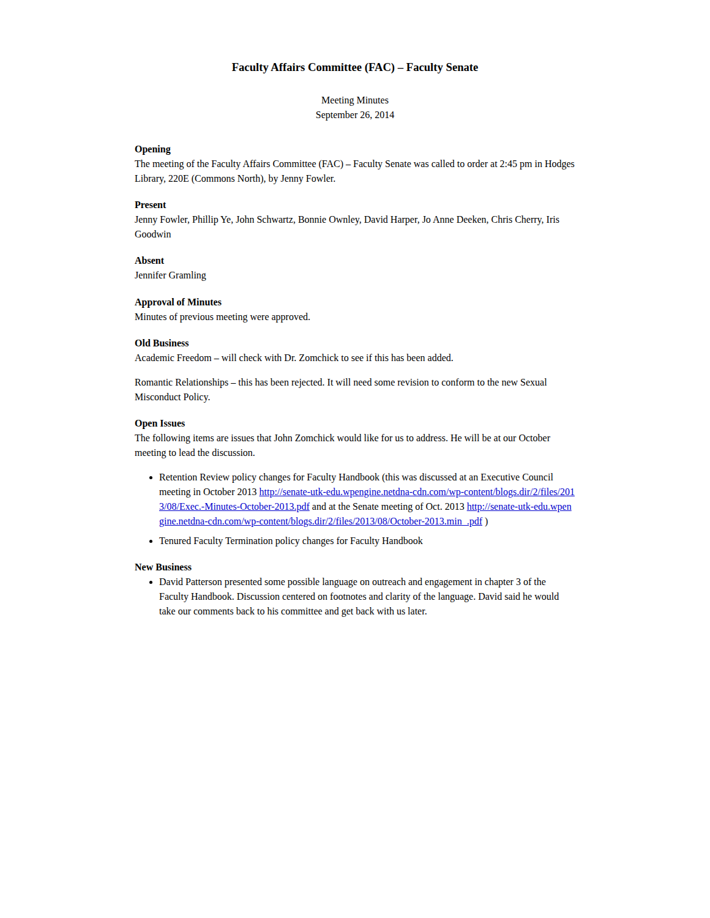Faculty Affairs Committee (FAC) – Faculty Senate
Meeting Minutes
September 26, 2014
Opening
The meeting of the Faculty Affairs Committee (FAC) – Faculty Senate was called to order at 2:45 pm in Hodges Library, 220E (Commons North), by Jenny Fowler.
Present
Jenny Fowler, Phillip Ye, John Schwartz, Bonnie Ownley, David Harper, Jo Anne Deeken, Chris Cherry, Iris Goodwin
Absent
Jennifer Gramling
Approval of Minutes
Minutes of previous meeting were approved.
Old Business
Academic Freedom – will check with Dr. Zomchick to see if this has been added.
Romantic Relationships – this has been rejected. It will need some revision to conform to the new Sexual Misconduct Policy.
Open Issues
The following items are issues that John Zomchick would like for us to address. He will be at our October meeting to lead the discussion.
Retention Review policy changes for Faculty Handbook (this was discussed at an Executive Council meeting in October 2013 http://senate-utk-edu.wpengine.netdna-cdn.com/wp-content/blogs.dir/2/files/2013/08/Exec.-Minutes-October-2013.pdf and at the Senate meeting of Oct. 2013 http://senate-utk-edu.wpengine.netdna-cdn.com/wp-content/blogs.dir/2/files/2013/08/October-2013.min_.pdf )
Tenured Faculty Termination policy changes for Faculty Handbook
New Business
David Patterson presented some possible language on outreach and engagement in chapter 3 of the Faculty Handbook. Discussion centered on footnotes and clarity of the language. David said he would take our comments back to his committee and get back with us later.